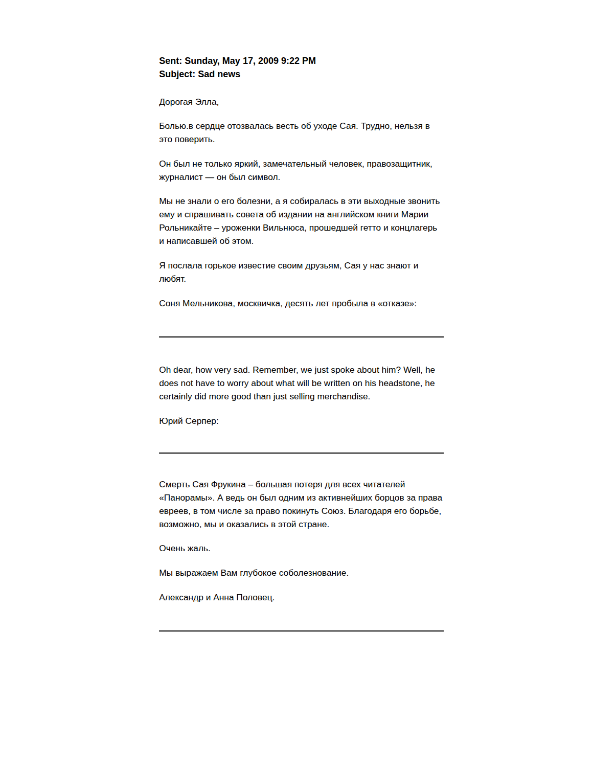Sent: Sunday, May 17, 2009 9:22 PM
Subject: Sad news
Дорогая Элла,
Болью.в сердце отозвалась весть об уходе Сая. Трудно, нельзя в это поверить.
Он был не только яркий, замечательный человек, правозащитник, журналист — он был символ.
Мы не знали о его болезни, а я собиралась в эти выходные звонить ему и спрашивать совета об издании на английском книги Марии Рольникайте – уроженки Вильнюса, прошедшей гетто и концлагерь и написавшей об этом.
Я послала горькое известие своим друзьям, Сая у нас знают и любят.
Соня Мельникова, москвичка, десять лет пробыла в «отказе»:
Oh dear, how very sad. Remember, we just spoke about him? Well, he does not have to worry about what will be written on his headstone, he certainly did more good than just selling merchandise.
Юрий Серпер:
Смерть Сая Фрукина – большая потеря для всех читателей «Панорамы». А ведь он был одним из активнейших борцов за права евреев, в том числе за право покинуть Союз. Благодаря его борьбе, возможно, мы и оказались в этой стране.
Очень жаль.
Мы выражаем Вам глубокое соболезнование.
Александр и Анна Половец.